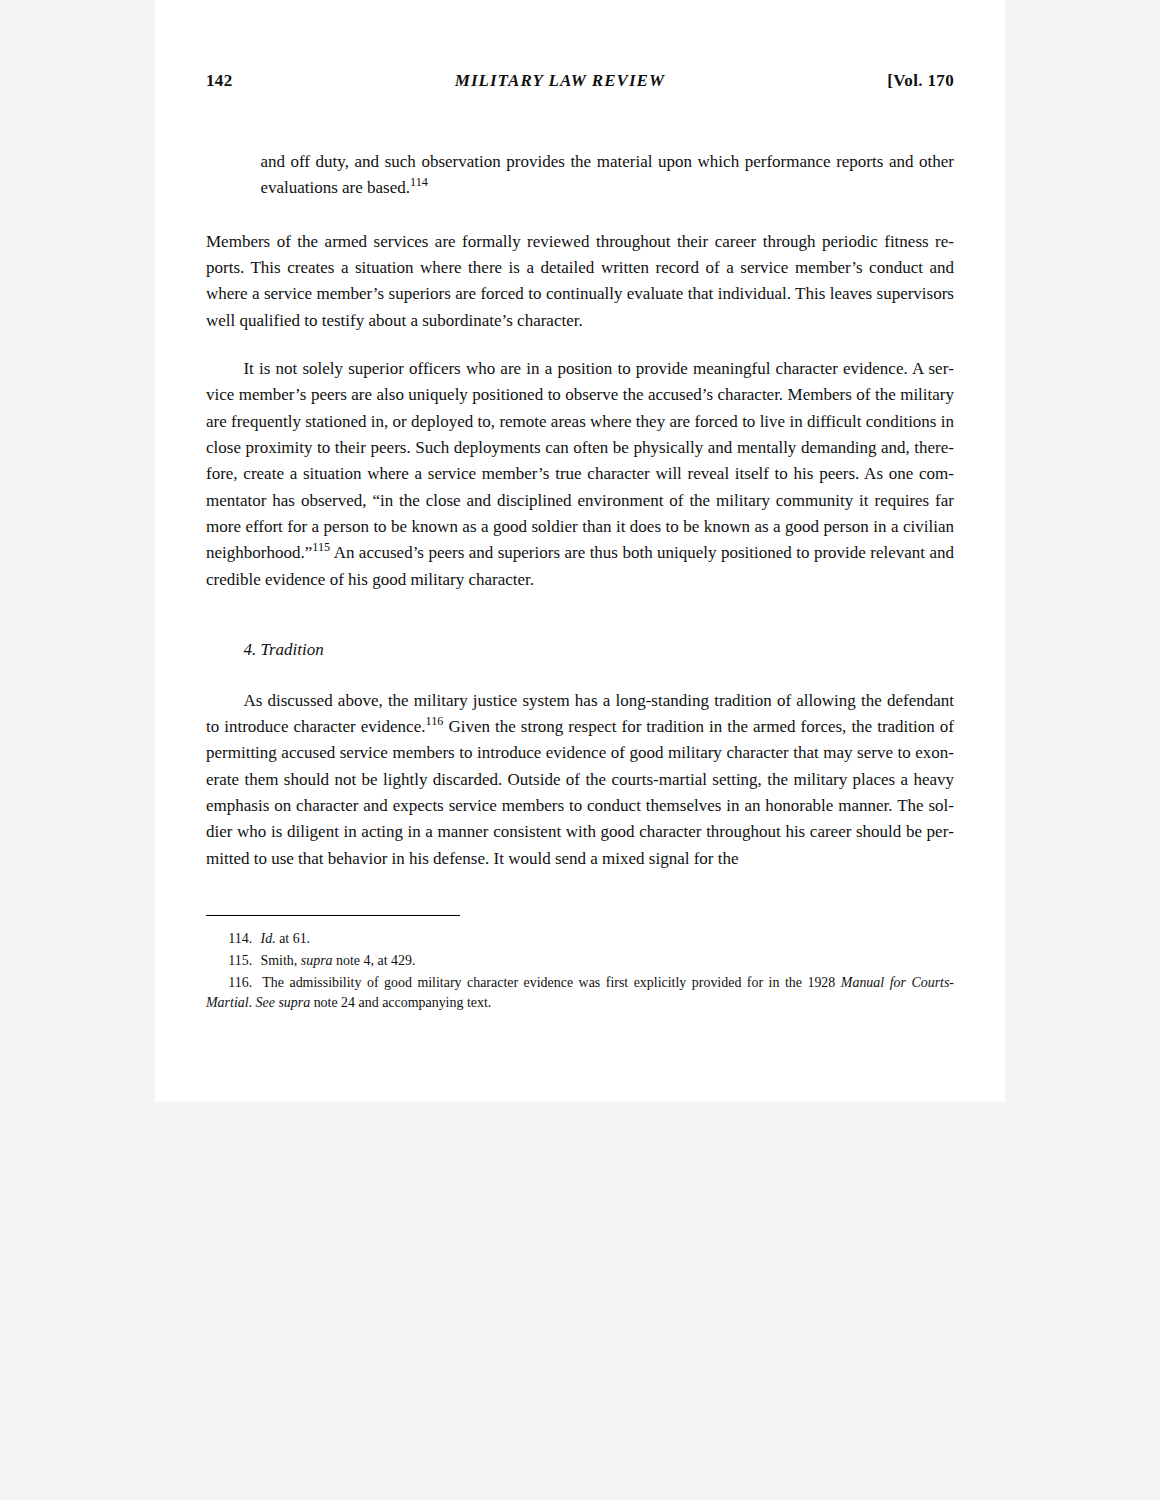142 MILITARY LAW REVIEW [Vol. 170
and off duty, and such observation provides the material upon which performance reports and other evaluations are based.114
Members of the armed services are formally reviewed throughout their career through periodic fitness reports. This creates a situation where there is a detailed written record of a service member’s conduct and where a service member’s superiors are forced to continually evaluate that individual. This leaves supervisors well qualified to testify about a subordinate’s character.
It is not solely superior officers who are in a position to provide meaningful character evidence. A service member’s peers are also uniquely positioned to observe the accused’s character. Members of the military are frequently stationed in, or deployed to, remote areas where they are forced to live in difficult conditions in close proximity to their peers. Such deployments can often be physically and mentally demanding and, therefore, create a situation where a service member’s true character will reveal itself to his peers. As one commentator has observed, “in the close and disciplined environment of the military community it requires far more effort for a person to be known as a good soldier than it does to be known as a good person in a civilian neighborhood.”115 An accused’s peers and superiors are thus both uniquely positioned to provide relevant and credible evidence of his good military character.
4. Tradition
As discussed above, the military justice system has a long-standing tradition of allowing the defendant to introduce character evidence.116 Given the strong respect for tradition in the armed forces, the tradition of permitting accused service members to introduce evidence of good military character that may serve to exonerate them should not be lightly discarded. Outside of the courts-martial setting, the military places a heavy emphasis on character and expects service members to conduct themselves in an honorable manner. The soldier who is diligent in acting in a manner consistent with good character throughout his career should be permitted to use that behavior in his defense. It would send a mixed signal for the
114. Id. at 61.
115. Smith, supra note 4, at 429.
116. The admissibility of good military character evidence was first explicitly provided for in the 1928 Manual for Courts-Martial. See supra note 24 and accompanying text.